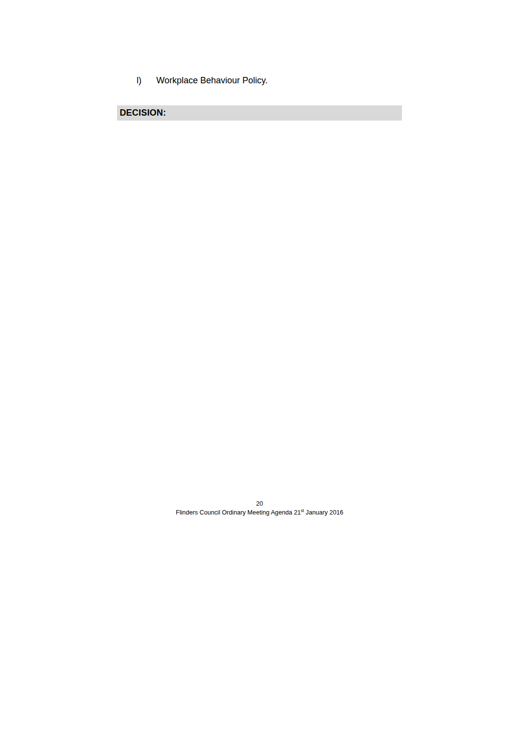l) Workplace Behaviour Policy.
DECISION:
20 Flinders Council Ordinary Meeting Agenda 21st January 2016